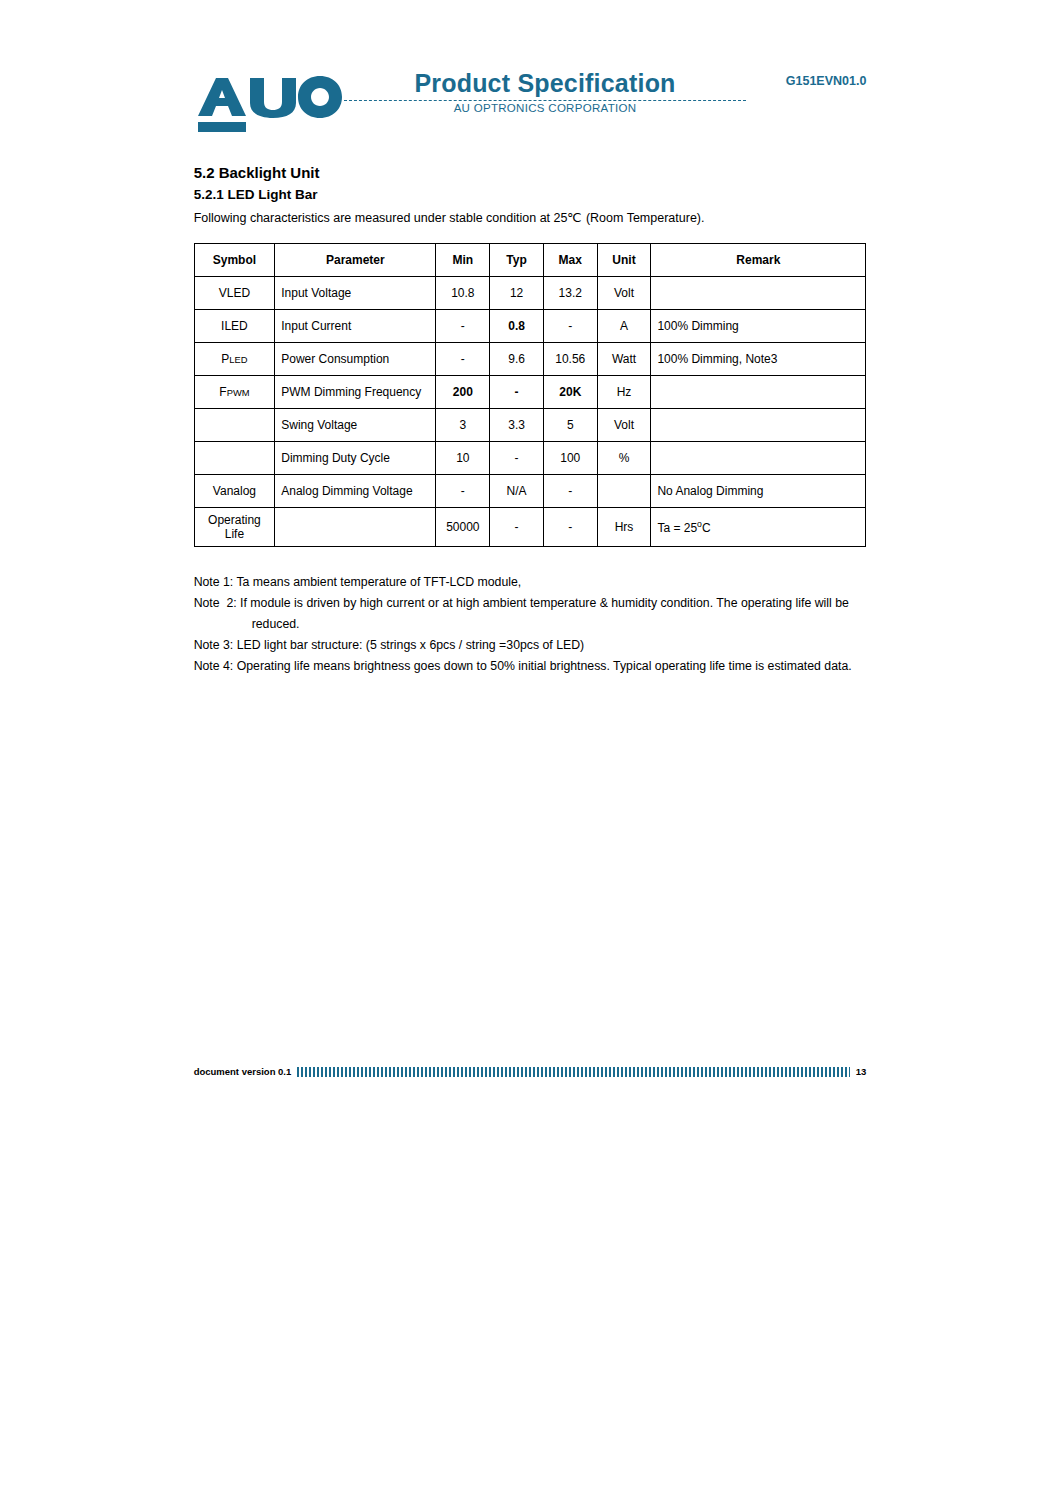Product Specification
AU OPTRONICS CORPORATION
G151EVN01.0
5.2 Backlight Unit
5.2.1 LED Light Bar
Following characteristics are measured under stable condition at 25℃ (Room Temperature).
| Symbol | Parameter | Min | Typ | Max | Unit | Remark |
| --- | --- | --- | --- | --- | --- | --- |
| VLED | Input Voltage | 10.8 | 12 | 13.2 | Volt | |
| ILED | Input Current | - | 0.8 | - | A | 100% Dimming |
| P LED | Power Consumption | - | 9.6 | 10.56 | Watt | 100% Dimming, Note3 |
| F PWM | PWM Dimming Frequency | 200 | - | 20K | Hz | |
| | Swing Voltage | 3 | 3.3 | 5 | Volt | |
| | Dimming Duty Cycle | 10 | - | 100 | % | |
| Vanalog | Analog Dimming Voltage | - | N/A | - | | No Analog Dimming |
| Operating Life | | 50000 | - | - | Hrs | Ta = 25 o C |
Note 1: Ta means ambient temperature of TFT-LCD module,
Note 2: If module is driven by high current or at high ambient temperature & humidity condition. The operating life will be
reduced.
Note 3: LED light bar structure: (5 strings x 6pcs / string =30pcs of LED)
Note 4: Operating life means brightness goes down to 50% initial brightness. Typical operating life time is estimated data.
document version 0.1
13